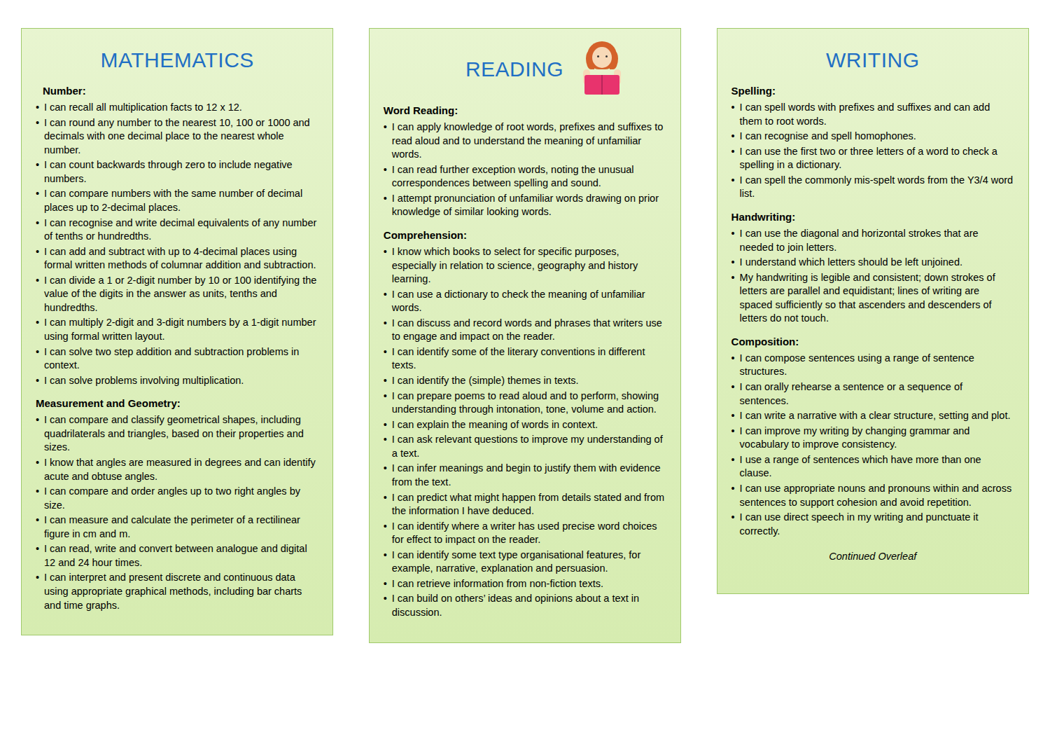MATHEMATICS
Number:
I can recall all multiplication facts to 12 x 12.
I can round any number to the nearest 10, 100 or 1000 and decimals with one decimal place to the nearest whole number.
I can count backwards through zero to include negative numbers.
I can compare numbers with the same number of decimal places up to 2-decimal places.
I can recognise and write decimal equivalents of any number of tenths or hundredths.
I can add and subtract with up to 4-decimal places using formal written methods of columnar addition and subtraction.
I can divide a 1 or 2-digit number by 10 or 100 identifying the value of the digits in the answer as units, tenths and hundredths.
I can multiply 2-digit and 3-digit numbers by a 1-digit number using formal written layout.
I can solve two step addition and subtraction problems in context.
I can solve problems involving multiplication.
Measurement and Geometry:
I can compare and classify geometrical shapes, including quadrilaterals and triangles, based on their properties and sizes.
I know that angles are measured in degrees and can identify acute and obtuse angles.
I can compare and order angles up to two right angles by size.
I can measure and calculate the perimeter of a rectilinear figure in cm and m.
I can read, write and convert between analogue and digital 12 and 24 hour times.
I can interpret and present discrete and continuous data using appropriate graphical methods, including bar charts and time graphs.
READING
Word Reading:
I can apply knowledge of root words, prefixes and suffixes to read aloud and to understand the meaning of unfamiliar words.
I can read further exception words, noting the unusual correspondences between spelling and sound.
I attempt pronunciation of unfamiliar words drawing on prior knowledge of similar looking words.
Comprehension:
I know which books to select for specific purposes, especially in relation to science, geography and history learning.
I can use a dictionary to check the meaning of unfamiliar words.
I can discuss and record words and phrases that writers use to engage and impact on the reader.
I can identify some of the literary conventions in different texts.
I can identify the (simple) themes in texts.
I can prepare poems to read aloud and to perform, showing understanding through intonation, tone, volume and action.
I can explain the meaning of words in context.
I can ask relevant questions to improve my understanding of a text.
I can infer meanings and begin to justify them with evidence from the text.
I can predict what might happen from details stated and from the information I have deduced.
I can identify where a writer has used precise word choices for effect to impact on the reader.
I can identify some text type organisational features, for example, narrative, explanation and persuasion.
I can retrieve information from non-fiction texts.
I can build on others’ ideas and opinions about a text in discussion.
WRITING
Spelling:
I can spell words with prefixes and suffixes and can add them to root words.
I can recognise and spell homophones.
I can use the first two or three letters of a word to check a spelling in a dictionary.
I can spell the commonly mis-spelt words from the Y3/4 word list.
Handwriting:
I can use the diagonal and horizontal strokes that are needed to join letters.
I understand which letters should be left unjoined.
My handwriting is legible and consistent; down strokes of letters are parallel and equidistant; lines of writing are spaced sufficiently so that ascenders and descenders of letters do not touch.
Composition:
I can compose sentences using a range of sentence structures.
I can orally rehearse a sentence or a sequence of sentences.
I can write a narrative with a clear structure, setting and plot.
I can improve my writing by changing grammar and vocabulary to improve consistency.
I use a range of sentences which have more than one clause.
I can use appropriate nouns and pronouns within and across sentences to support cohesion and avoid repetition.
I can use direct speech in my writing and punctuate it correctly.
Continued Overleaf